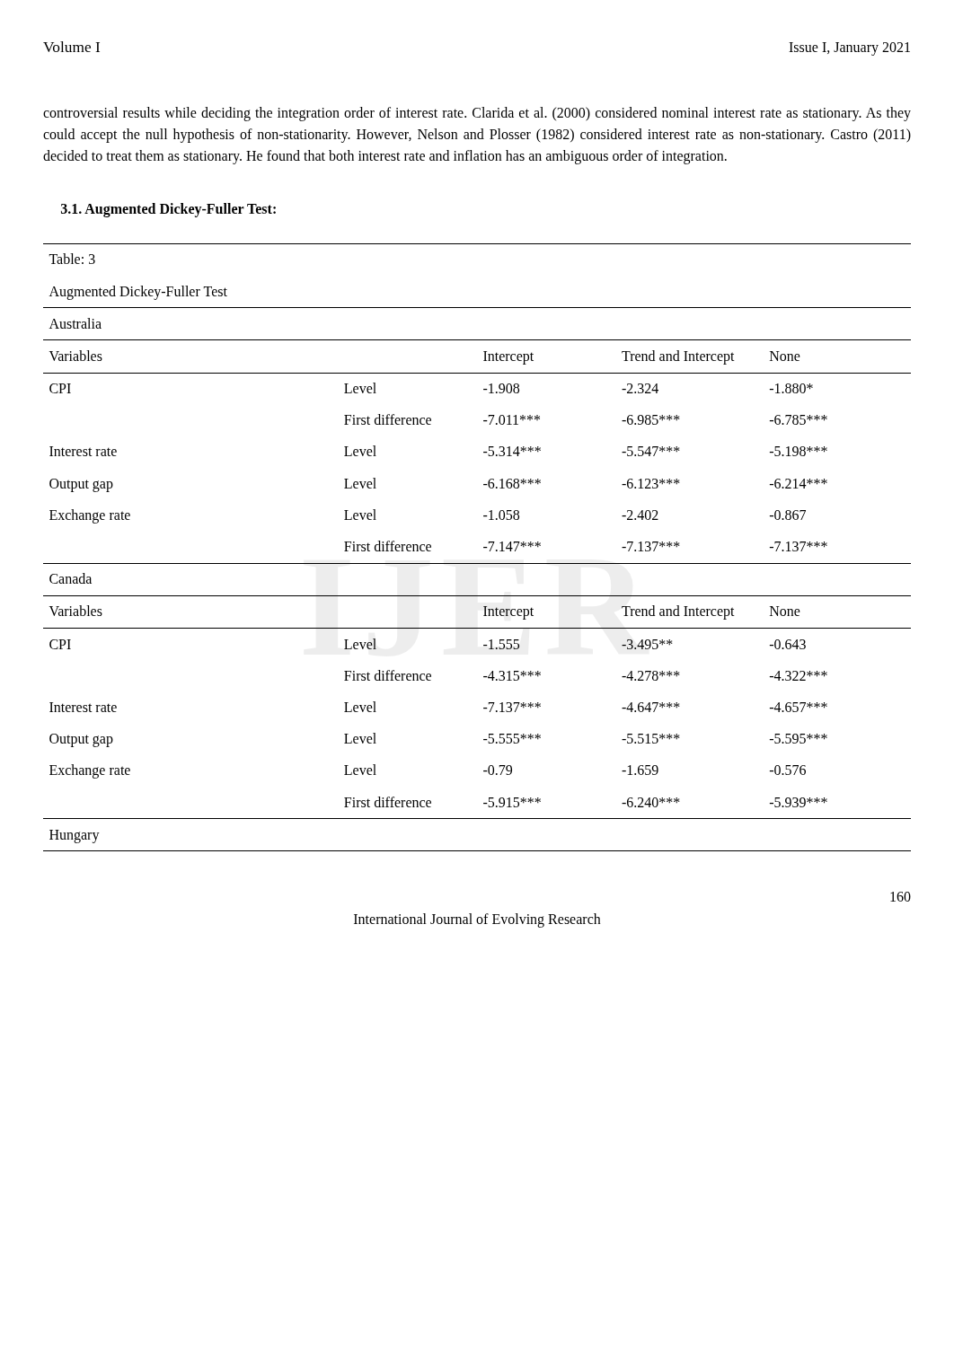IJER
Volume I
Issue I, January 2021
controversial results while deciding the integration order of interest rate. Clarida et al. (2000) considered nominal interest rate as stationary. As they could accept the null hypothesis of non-stationarity. However, Nelson and Plosser (1982) considered interest rate as non-stationary. Castro (2011) decided to treat them as stationary. He found that both interest rate and inflation has an ambiguous order of integration.
3.1. Augmented Dickey-Fuller Test:
| Table: 3 |
| Augmented Dickey-Fuller Test |
| Australia |
| Variables | | Intercept | Trend and Intercept | None |
| CPI | Level | -1.908 | -2.324 | -1.880* |
| First difference | -7.011*** | -6.985*** | -6.785*** |
| Interest rate | Level | -5.314*** | -5.547*** | -5.198*** |
| Output gap | Level | -6.168*** | -6.123*** | -6.214*** |
| Exchange rate | Level | -1.058 | -2.402 | -0.867 |
| First difference | -7.147*** | -7.137*** | -7.137*** |
| Canada |
| Variables | | Intercept | Trend and Intercept | None |
| CPI | Level | -1.555 | -3.495** | -0.643 |
| First difference | -4.315*** | -4.278*** | -4.322*** |
| Interest rate | Level | -7.137*** | -4.647*** | -4.657*** |
| Output gap | Level | -5.555*** | -5.515*** | -5.595*** |
| Exchange rate | Level | -0.79 | -1.659 | -0.576 |
| First difference | -5.915*** | -6.240*** | -5.939*** |
| Hungary |
160 International Journal of Evolving Research